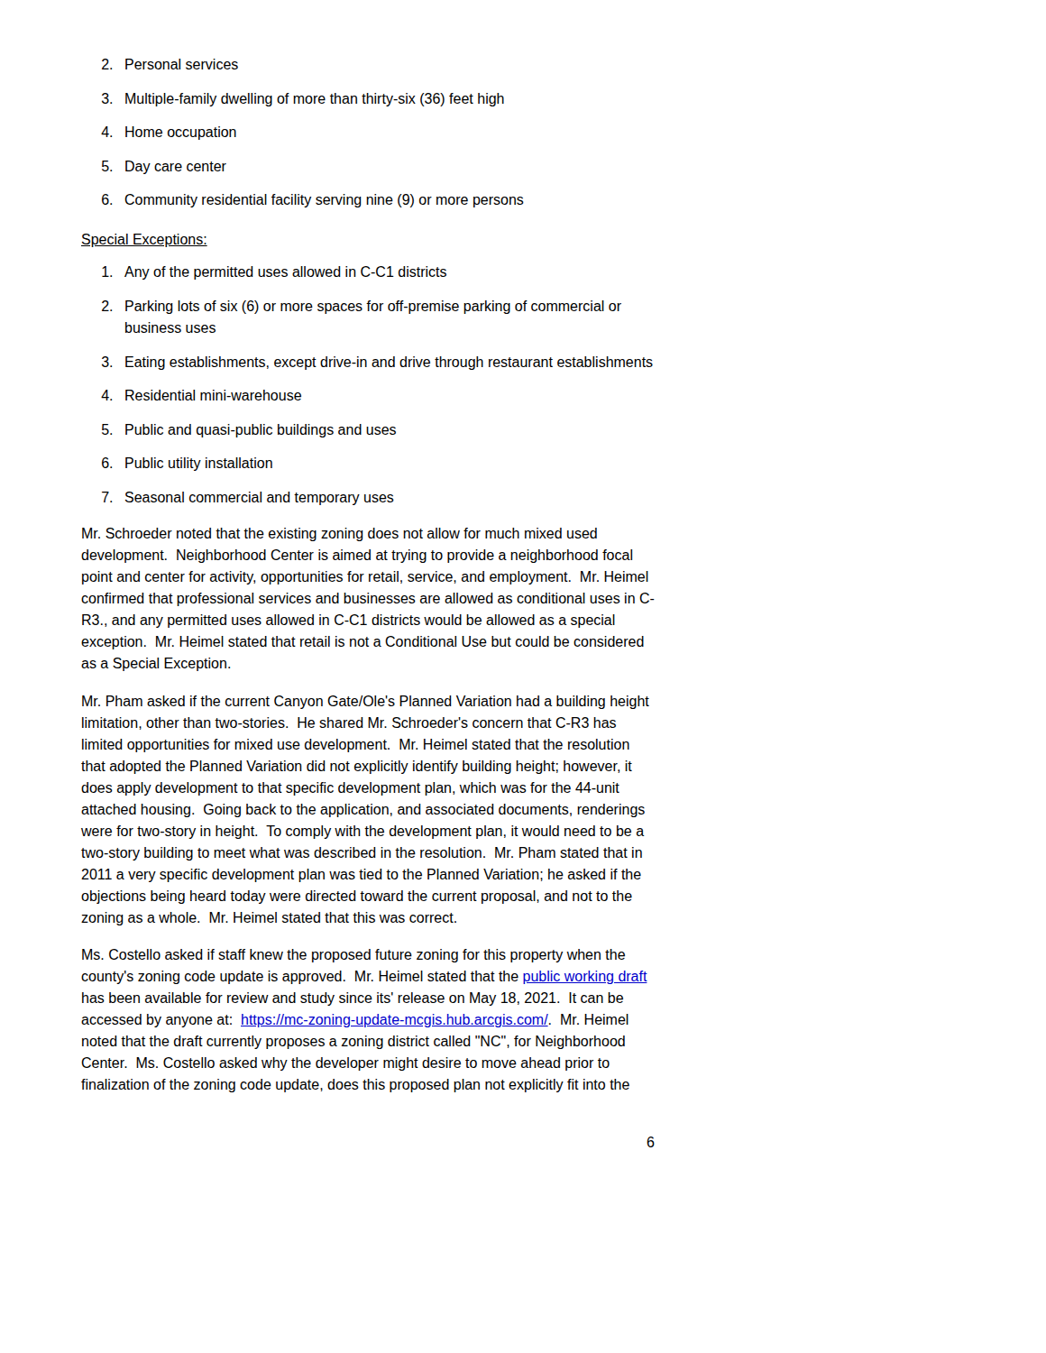Personal services
Multiple-family dwelling of more than thirty-six (36) feet high
Home occupation
Day care center
Community residential facility serving nine (9) or more persons
Special Exceptions:
Any of the permitted uses allowed in C-C1 districts
Parking lots of six (6) or more spaces for off-premise parking of commercial or business uses
Eating establishments, except drive-in and drive through restaurant establishments
Residential mini-warehouse
Public and quasi-public buildings and uses
Public utility installation
Seasonal commercial and temporary uses
Mr. Schroeder noted that the existing zoning does not allow for much mixed used development. Neighborhood Center is aimed at trying to provide a neighborhood focal point and center for activity, opportunities for retail, service, and employment. Mr. Heimel confirmed that professional services and businesses are allowed as conditional uses in C-R3., and any permitted uses allowed in C-C1 districts would be allowed as a special exception. Mr. Heimel stated that retail is not a Conditional Use but could be considered as a Special Exception.
Mr. Pham asked if the current Canyon Gate/Ole's Planned Variation had a building height limitation, other than two-stories. He shared Mr. Schroeder's concern that C-R3 has limited opportunities for mixed use development. Mr. Heimel stated that the resolution that adopted the Planned Variation did not explicitly identify building height; however, it does apply development to that specific development plan, which was for the 44-unit attached housing. Going back to the application, and associated documents, renderings were for two-story in height. To comply with the development plan, it would need to be a two-story building to meet what was described in the resolution. Mr. Pham stated that in 2011 a very specific development plan was tied to the Planned Variation; he asked if the objections being heard today were directed toward the current proposal, and not to the zoning as a whole. Mr. Heimel stated that this was correct.
Ms. Costello asked if staff knew the proposed future zoning for this property when the county's zoning code update is approved. Mr. Heimel stated that the public working draft has been available for review and study since its' release on May 18, 2021. It can be accessed by anyone at: https://mc-zoning-update-mcgis.hub.arcgis.com/. Mr. Heimel noted that the draft currently proposes a zoning district called "NC", for Neighborhood Center. Ms. Costello asked why the developer might desire to move ahead prior to finalization of the zoning code update, does this proposed plan not explicitly fit into the
6